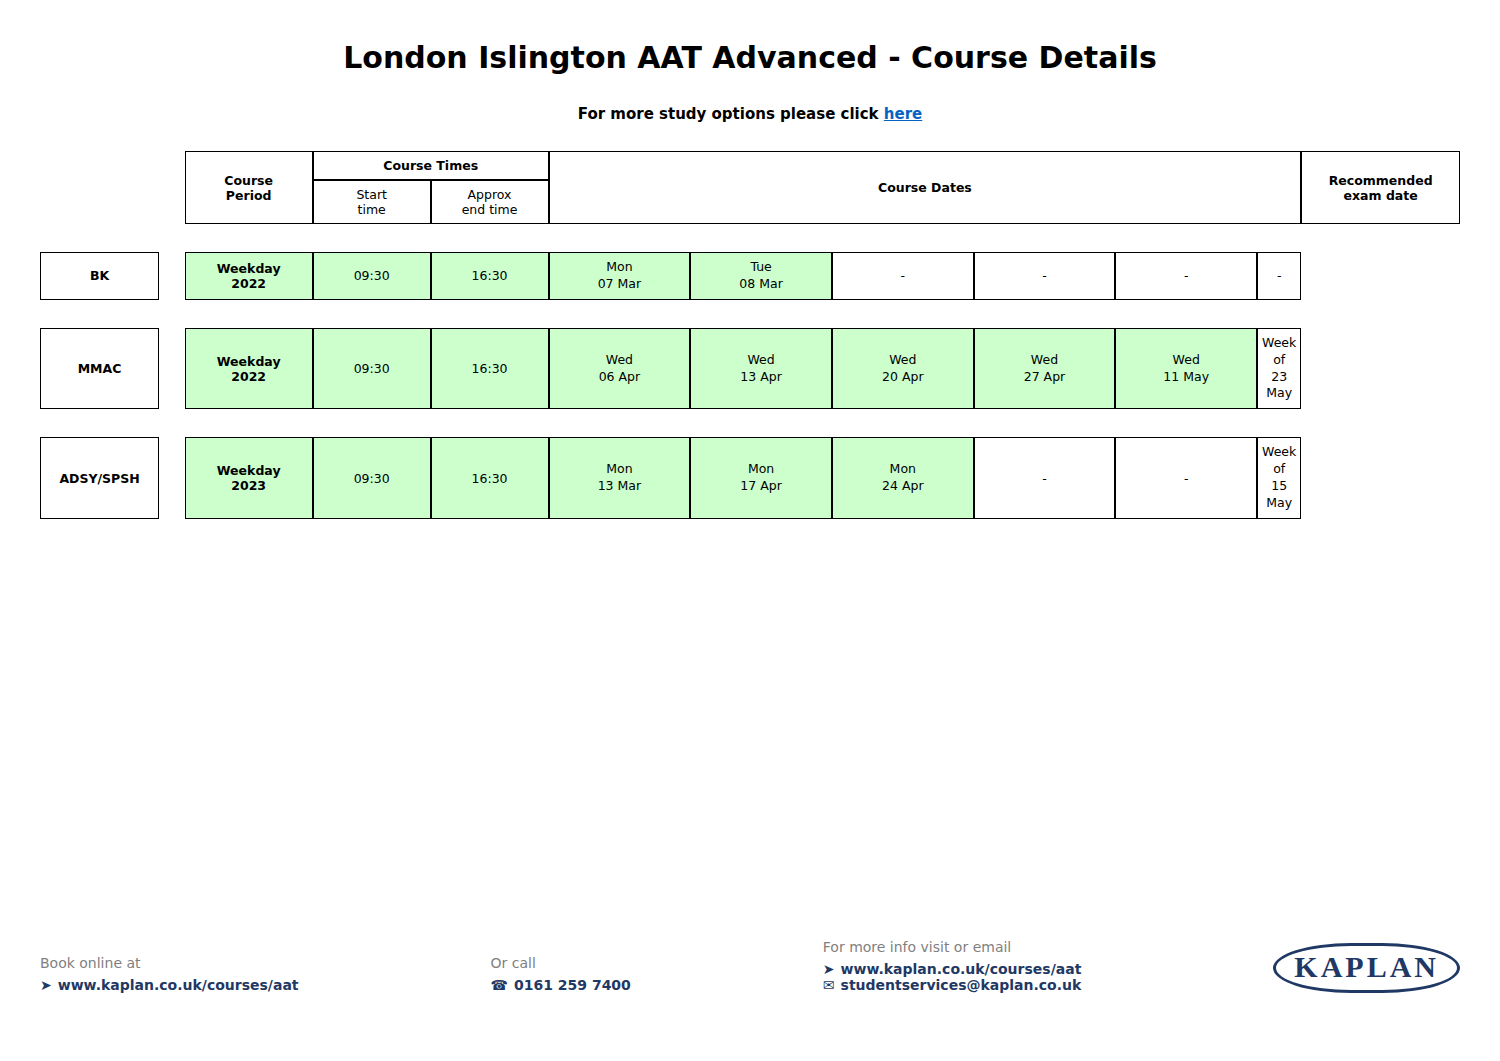London Islington AAT Advanced - Course Details
For more study options please click here
| | | Course Period | Course Times | Course Dates | Recommended exam date |
| | | Start time | Approx end time |
| BK | | Weekday 2022 | 09:30 | 16:30 | Mon 07 Mar | Tue 08 Mar | - | - | - | - |
| MMAC | | Weekday 2022 | 09:30 | 16:30 | Wed 06 Apr | Wed 13 Apr | Wed 20 Apr | Wed 27 Apr | Wed 11 May | Week of 23 May |
| ADSY/SPSH | | Weekday 2023 | 09:30 | 16:30 | Mon 13 Mar | Mon 17 Apr | Mon 24 Apr | - | - | Week of 15 May |
Book online at
➤www.kaplan.co.uk/courses/aat
Or call
☎0161 259 7400
For more info visit or email
➤www.kaplan.co.uk/courses/aat
✉studentservices@kaplan.co.uk
KAPLAN